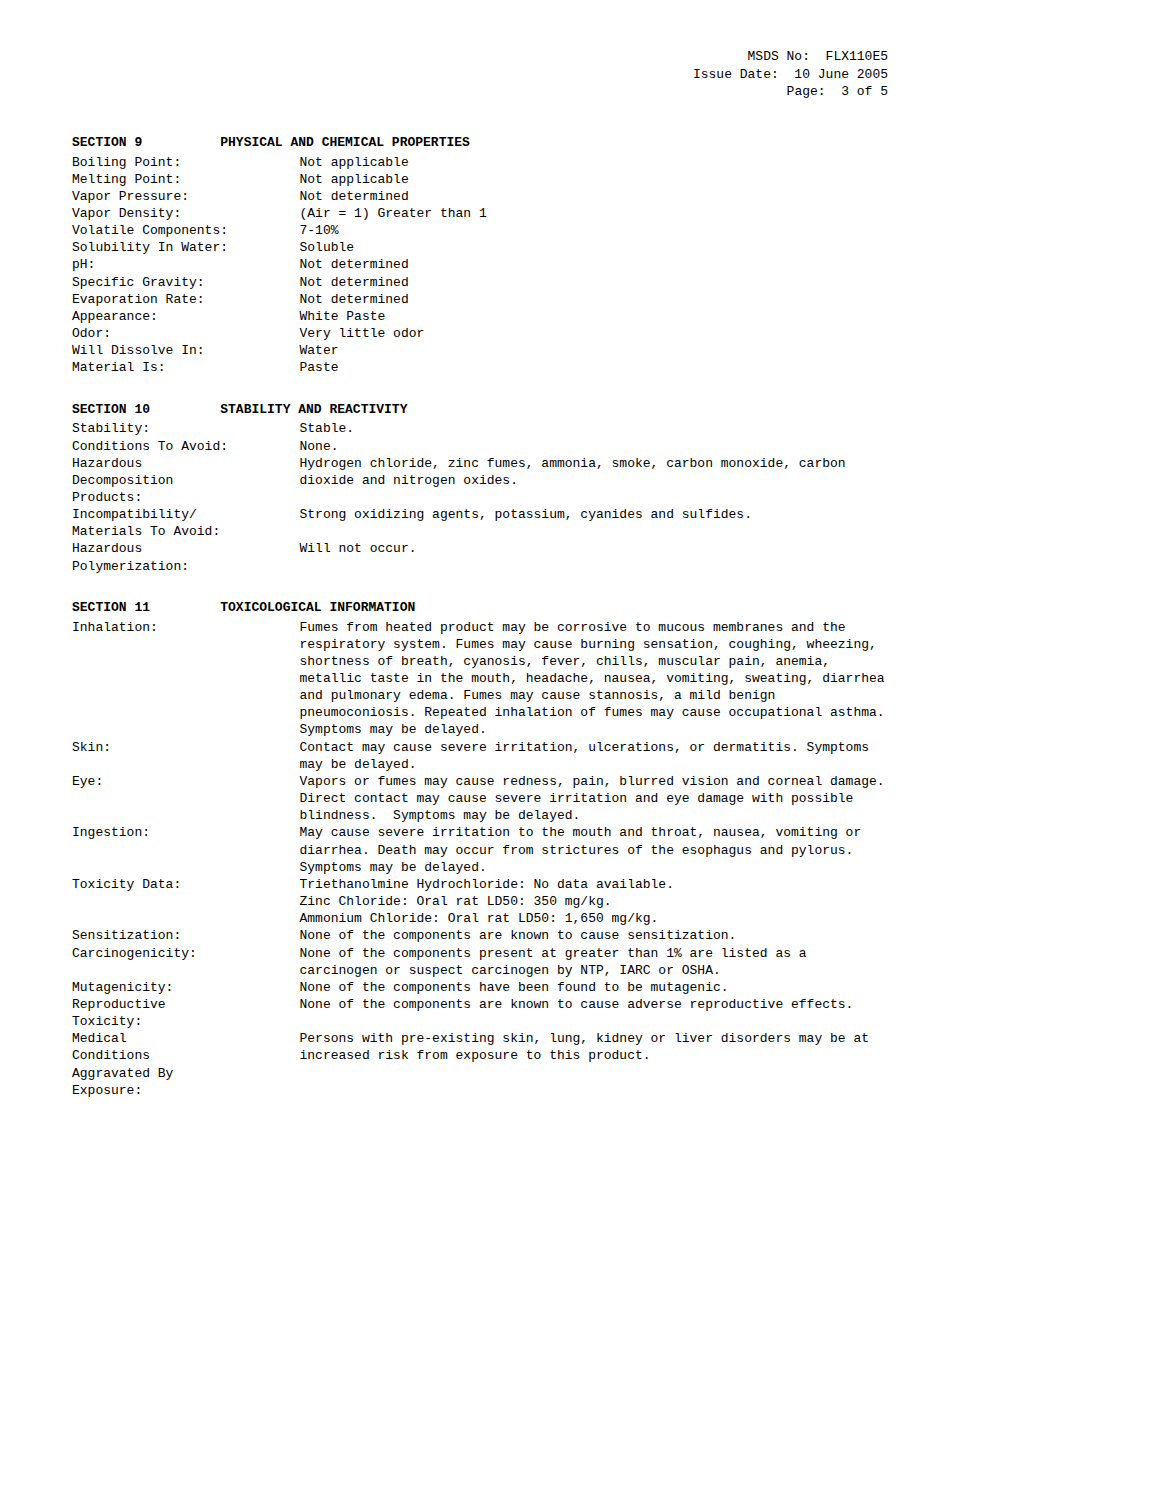MSDS No: FLX110E5 Issue Date: 10 June 2005 Page: 3 of 5
SECTION 9 PHYSICAL AND CHEMICAL PROPERTIES
Boiling Point:
Not applicable
Melting Point:
Not applicable
Vapor Pressure:
Not determined
Vapor Density:
(Air = 1) Greater than 1
Volatile Components:
7-10%
Solubility In Water:
Soluble
pH:
Not determined
Specific Gravity:
Not determined
Evaporation Rate:
Not determined
Appearance:
White Paste
Odor:
Very little odor
Will Dissolve In:
Water
Material Is:
Paste
SECTION 10 STABILITY AND REACTIVITY
Stability:
Stable.
Conditions To Avoid:
None.
HazardousDecomposition Products:
Hydrogen chloride, zinc fumes, ammonia, smoke, carbon monoxide, carbon dioxide and nitrogen oxides.
Incompatibility/Materials To Avoid:
Strong oxidizing agents, potassium, cyanides and sulfides.
HazardousPolymerization:
Will not occur.
SECTION 11 TOXICOLOGICAL INFORMATION
Inhalation:
Fumes from heated product may be corrosive to mucous membranes and the respiratory system. Fumes may cause burning sensation, coughing, wheezing, shortness of breath, cyanosis, fever, chills, muscular pain, anemia, metallic taste in the mouth, headache, nausea, vomiting, sweating, diarrhea and pulmonary edema. Fumes may cause stannosis, a mild benign pneumoconiosis. Repeated inhalation of fumes may cause occupational asthma. Symptoms may be delayed.
Skin:
Contact may cause severe irritation, ulcerations, or dermatitis. Symptoms may be delayed.
Eye:
Vapors or fumes may cause redness, pain, blurred vision and corneal damage. Direct contact may cause severe irritation and eye damage with possible blindness. Symptoms may be delayed.
Ingestion:
May cause severe irritation to the mouth and throat, nausea, vomiting or diarrhea. Death may occur from strictures of the esophagus and pylorus. Symptoms may be delayed.
Toxicity Data:
Triethanolmine Hydrochloride: No data available.Zinc Chloride: Oral rat LD50: 350 mg/kg. Ammonium Chloride: Oral rat LD50: 1,650 mg/kg.
Sensitization:
None of the components are known to cause sensitization.
Carcinogenicity:
None of the components present at greater than 1% are listed as a carcinogen or suspect carcinogen by NTP, IARC or OSHA.
Mutagenicity:
None of the components have been found to be mutagenic.
ReproductiveToxicity:
None of the components are known to cause adverse reproductive effects.
MedicalConditions Aggravated By Exposure:
Persons with pre-existing skin, lung, kidney or liver disorders may be at increased risk from exposure to this product.